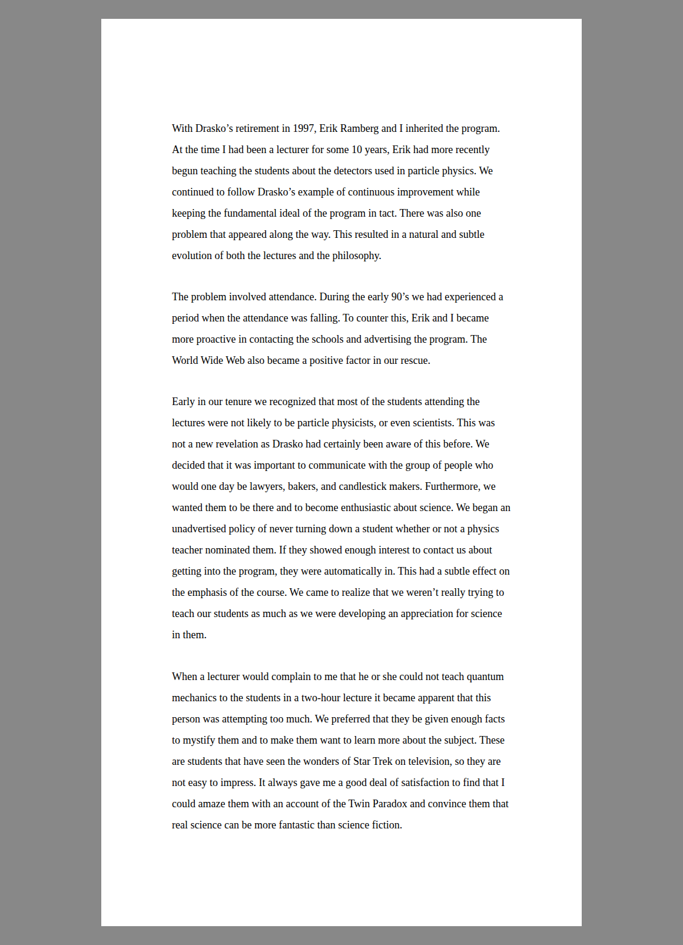With Drasko’s retirement in 1997, Erik Ramberg and I inherited the program. At the time I had been a lecturer for some 10 years, Erik had more recently begun teaching the students about the detectors used in particle physics. We continued to follow Drasko’s example of continuous improvement while keeping the fundamental ideal of the program in tact. There was also one problem that appeared along the way. This resulted in a natural and subtle evolution of both the lectures and the philosophy.
The problem involved attendance. During the early 90’s we had experienced a period when the attendance was falling. To counter this, Erik and I became more proactive in contacting the schools and advertising the program. The World Wide Web also became a positive factor in our rescue.
Early in our tenure we recognized that most of the students attending the lectures were not likely to be particle physicists, or even scientists. This was not a new revelation as Drasko had certainly been aware of this before. We decided that it was important to communicate with the group of people who would one day be lawyers, bakers, and candlestick makers. Furthermore, we wanted them to be there and to become enthusiastic about science. We began an unadvertised policy of never turning down a student whether or not a physics teacher nominated them. If they showed enough interest to contact us about getting into the program, they were automatically in. This had a subtle effect on the emphasis of the course. We came to realize that we weren’t really trying to teach our students as much as we were developing an appreciation for science in them.
When a lecturer would complain to me that he or she could not teach quantum mechanics to the students in a two-hour lecture it became apparent that this person was attempting too much. We preferred that they be given enough facts to mystify them and to make them want to learn more about the subject. These are students that have seen the wonders of Star Trek on television, so they are not easy to impress. It always gave me a good deal of satisfaction to find that I could amaze them with an account of the Twin Paradox and convince them that real science can be more fantastic than science fiction.